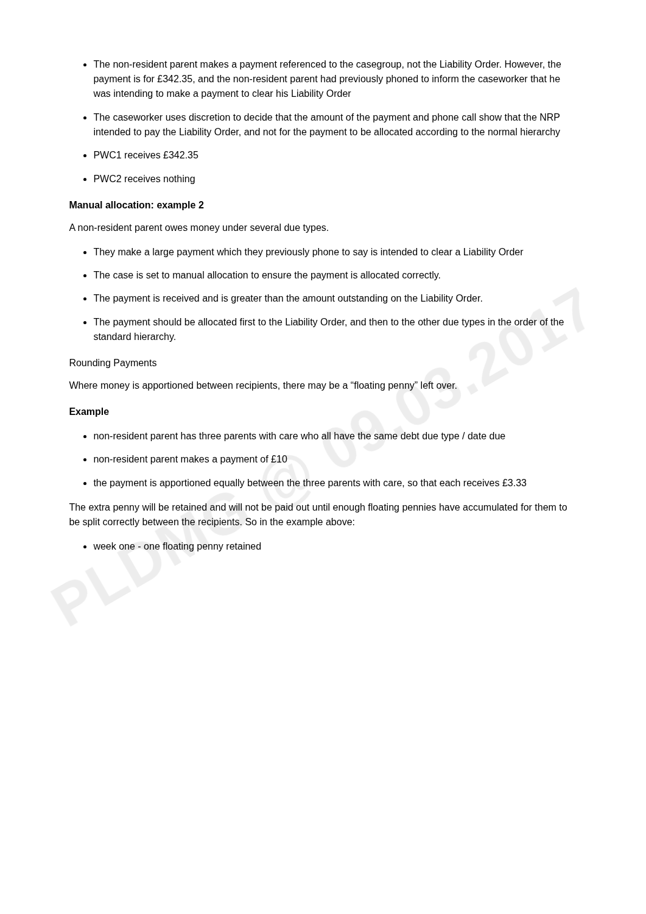PLDMG @ 09.03.2017
The non-resident parent makes a payment referenced to the casegroup, not the Liability Order. However, the payment is for £342.35, and the non-resident parent had previously phoned to inform the caseworker that he was intending to make a payment to clear his Liability Order
The caseworker uses discretion to decide that the amount of the payment and phone call show that the NRP intended to pay the Liability Order, and not for the payment to be allocated according to the normal hierarchy
PWC1 receives £342.35
PWC2 receives nothing
Manual allocation: example 2
A non-resident parent owes money under several due types.
They make a large payment which they previously phone to say is intended to clear a Liability Order
The case is set to manual allocation to ensure the payment is allocated correctly.
The payment is received and is greater than the amount outstanding on the Liability Order.
The payment should be allocated first to the Liability Order, and then to the other due types in the order of the standard hierarchy.
Rounding Payments
Where money is apportioned between recipients, there may be a “floating penny” left over.
Example
non-resident parent has three parents with care who all have the same debt due type / date due
non-resident parent makes a payment of £10
the payment is apportioned equally between the three parents with care, so that each receives £3.33
The extra penny will be retained and will not be paid out until enough floating pennies have accumulated for them to be split correctly between the recipients. So in the example above:
week one - one floating penny retained